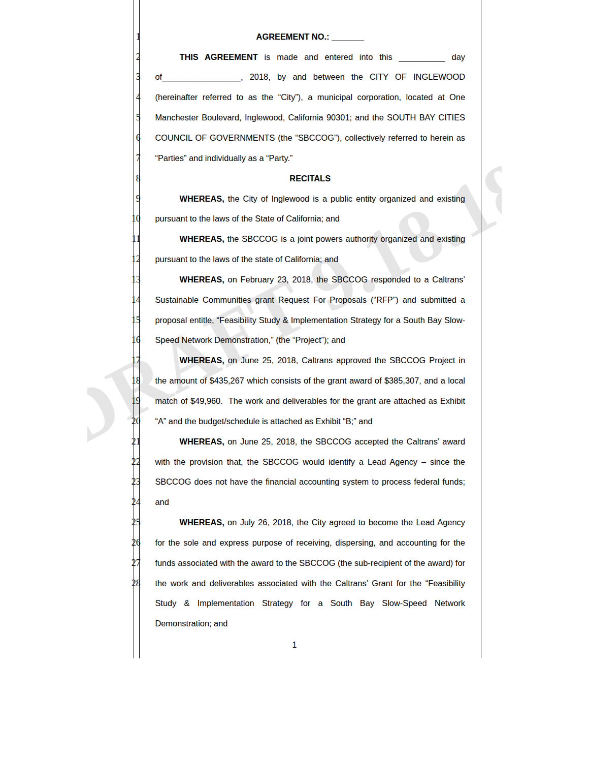DRAFT 9.18.18
1
2
3
4
5
6
7
8
9
10
11
12
13
14
15
16
17
18
19
20
21
22
23
24
25
26
27
28
AGREEMENT NO.: _______
THIS AGREEMENT is made and entered into this __________ day of_________________, 2018, by and between the CITY OF INGLEWOOD (hereinafter referred to as the “City”), a municipal corporation, located at One Manchester Boulevard, Inglewood, California 90301; and the SOUTH BAY CITIES COUNCIL OF GOVERNMENTS (the “SBCCOG”), collectively referred to herein as “Parties” and individually as a “Party.”
RECITALS
WHEREAS, the City of Inglewood is a public entity organized and existing pursuant to the laws of the State of California; and
WHEREAS, the SBCCOG is a joint powers authority organized and existing pursuant to the laws of the state of California; and
WHEREAS, on February 23, 2018, the SBCCOG responded to a Caltrans’ Sustainable Communities grant Request For Proposals (“RFP”) and submitted a proposal entitle, “Feasibility Study & Implementation Strategy for a South Bay Slow-Speed Network Demonstration,” (the “Project”); and
WHEREAS, on June 25, 2018, Caltrans approved the SBCCOG Project in the amount of $435,267 which consists of the grant award of $385,307, and a local match of $49,960. The work and deliverables for the grant are attached as Exhibit “A” and the budget/schedule is attached as Exhibit “B;” and
WHEREAS, on June 25, 2018, the SBCCOG accepted the Caltrans’ award with the provision that, the SBCCOG would identify a Lead Agency – since the SBCCOG does not have the financial accounting system to process federal funds; and
WHEREAS, on July 26, 2018, the City agreed to become the Lead Agency for the sole and express purpose of receiving, dispersing, and accounting for the funds associated with the award to the SBCCOG (the sub-recipient of the award) for the work and deliverables associated with the Caltrans’ Grant for the “Feasibility Study & Implementation Strategy for a South Bay Slow-Speed Network Demonstration; and
1